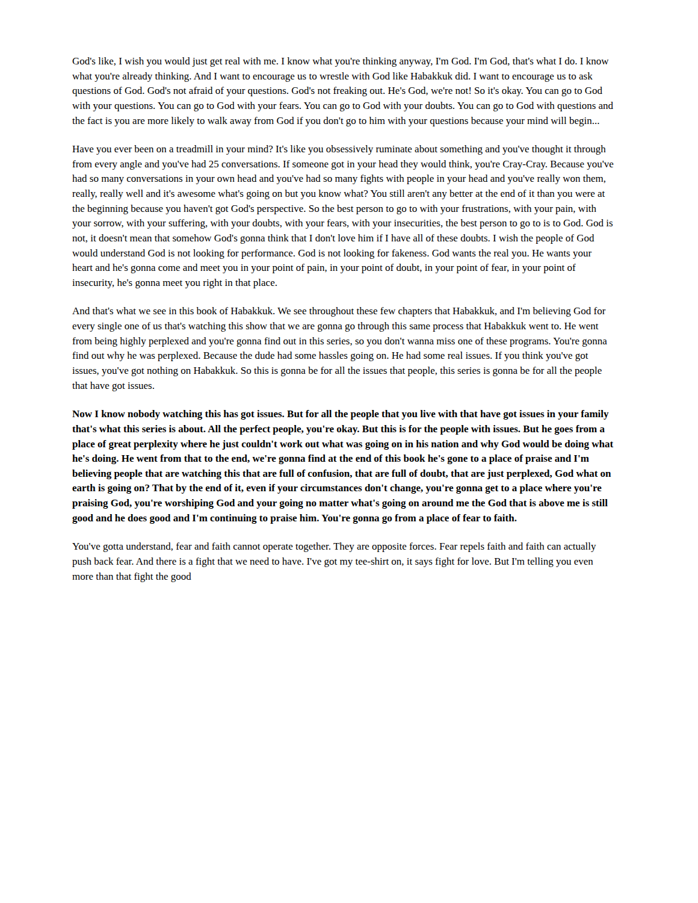God's like, I wish you would just get real with me. I know what you're thinking anyway, I'm God. I'm God, that's what I do. I know what you're already thinking. And I want to encourage us to wrestle with God like Habakkuk did. I want to encourage us to ask questions of God. God's not afraid of your questions. God's not freaking out. He's God, we're not! So it's okay. You can go to God with your questions. You can go to God with your fears. You can go to God with your doubts. You can go to God with questions and the fact is you are more likely to walk away from God if you don't go to him with your questions because your mind will begin...
Have you ever been on a treadmill in your mind? It's like you obsessively ruminate about something and you've thought it through from every angle and you've had 25 conversations. If someone got in your head they would think, you're Cray-Cray. Because you've had so many conversations in your own head and you've had so many fights with people in your head and you've really won them, really, really well and it's awesome what's going on but you know what? You still aren't any better at the end of it than you were at the beginning because you haven't got God's perspective. So the best person to go to with your frustrations, with your pain, with your sorrow, with your suffering, with your doubts, with your fears, with your insecurities, the best person to go to is to God. God is not, it doesn't mean that somehow God's gonna think that I don't love him if I have all of these doubts. I wish the people of God would understand God is not looking for performance. God is not looking for fakeness. God wants the real you. He wants your heart and he's gonna come and meet you in your point of pain, in your point of doubt, in your point of fear, in your point of insecurity, he's gonna meet you right in that place.
And that's what we see in this book of Habakkuk. We see throughout these few chapters that Habakkuk, and I'm believing God for every single one of us that's watching this show that we are gonna go through this same process that Habakkuk went to. He went from being highly perplexed and you're gonna find out in this series, so you don't wanna miss one of these programs. You're gonna find out why he was perplexed. Because the dude had some hassles going on. He had some real issues. If you think you've got issues, you've got nothing on Habakkuk. So this is gonna be for all the issues that people, this series is gonna be for all the people that have got issues.
Now I know nobody watching this has got issues. But for all the people that you live with that have got issues in your family that's what this series is about. All the perfect people, you're okay. But this is for the people with issues. But he goes from a place of great perplexity where he just couldn't work out what was going on in his nation and why God would be doing what he's doing. He went from that to the end, we're gonna find at the end of this book he's gone to a place of praise and I'm believing people that are watching this that are full of confusion, that are full of doubt, that are just perplexed, God what on earth is going on? That by the end of it, even if your circumstances don't change, you're gonna get to a place where you're praising God, you're worshiping God and your going no matter what's going on around me the God that is above me is still good and he does good and I'm continuing to praise him. You're gonna go from a place of fear to faith.
You've gotta understand, fear and faith cannot operate together. They are opposite forces. Fear repels faith and faith can actually push back fear. And there is a fight that we need to have. I've got my tee-shirt on, it says fight for love. But I'm telling you even more than that fight the good